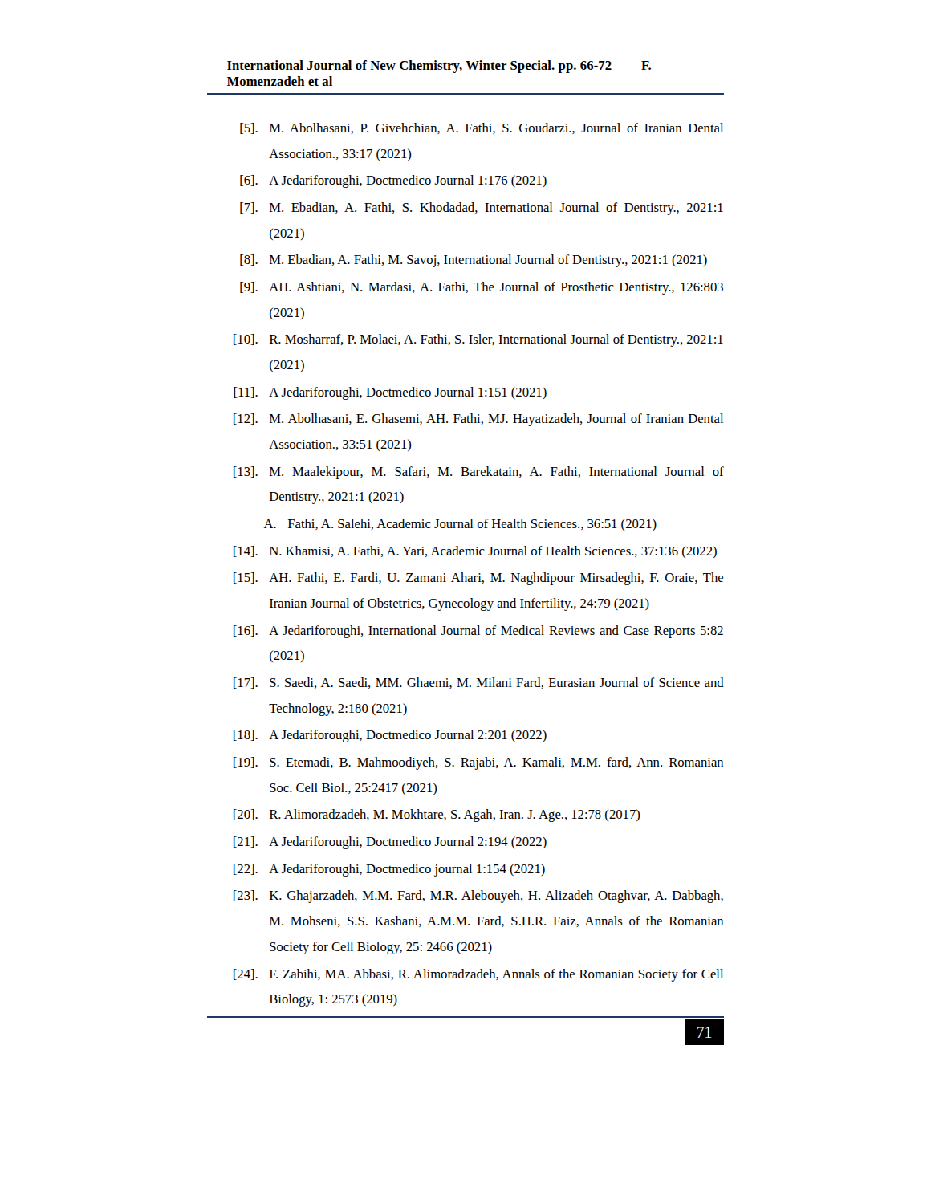International Journal of New Chemistry, Winter Special. pp. 66-72 F. Momenzadeh et al
[5]. M. Abolhasani, P. Givehchian, A. Fathi, S. Goudarzi., Journal of Iranian Dental Association., 33:17 (2021)
[6]. A Jedariforoughi, Doctmedico Journal 1:176 (2021)
[7]. M. Ebadian, A. Fathi, S. Khodadad, International Journal of Dentistry., 2021:1 (2021)
[8]. M. Ebadian, A. Fathi, M. Savoj, International Journal of Dentistry., 2021:1 (2021)
[9]. AH. Ashtiani, N. Mardasi, A. Fathi, The Journal of Prosthetic Dentistry., 126:803 (2021)
[10]. R. Mosharraf, P. Molaei, A. Fathi, S. Isler, International Journal of Dentistry., 2021:1 (2021)
[11]. A Jedariforoughi, Doctmedico Journal 1:151 (2021)
[12]. M. Abolhasani, E. Ghasemi, AH. Fathi, MJ. Hayatizadeh, Journal of Iranian Dental Association., 33:51 (2021)
[13]. M. Maalekipour, M. Safari, M. Barekatain, A. Fathi, International Journal of Dentistry., 2021:1 (2021)
A. Fathi, A. Salehi, Academic Journal of Health Sciences., 36:51 (2021)
[14]. N. Khamisi, A. Fathi, A. Yari, Academic Journal of Health Sciences., 37:136 (2022)
[15]. AH. Fathi, E. Fardi, U. Zamani Ahari, M. Naghdipour Mirsadeghi, F. Oraie, The Iranian Journal of Obstetrics, Gynecology and Infertility., 24:79 (2021)
[16]. A Jedariforoughi, International Journal of Medical Reviews and Case Reports 5:82 (2021)
[17]. S. Saedi, A. Saedi, MM. Ghaemi, M. Milani Fard, Eurasian Journal of Science and Technology, 2:180 (2021)
[18]. A Jedariforoughi, Doctmedico Journal 2:201 (2022)
[19]. S. Etemadi, B. Mahmoodiyeh, S. Rajabi, A. Kamali, M.M. fard, Ann. Romanian Soc. Cell Biol., 25:2417 (2021)
[20]. R. Alimoradzadeh, M. Mokhtare, S. Agah, Iran. J. Age., 12:78 (2017)
[21]. A Jedariforoughi, Doctmedico Journal 2:194 (2022)
[22]. A Jedariforoughi, Doctmedico journal 1:154 (2021)
[23]. K. Ghajarzadeh, M.M. Fard, M.R. Alebouyeh, H. Alizadeh Otaghvar, A. Dabbagh, M. Mohseni, S.S. Kashani, A.M.M. Fard, S.H.R. Faiz, Annals of the Romanian Society for Cell Biology, 25: 2466 (2021)
[24]. F. Zabihi, MA. Abbasi, R. Alimoradzadeh, Annals of the Romanian Society for Cell Biology, 1: 2573 (2019)
71